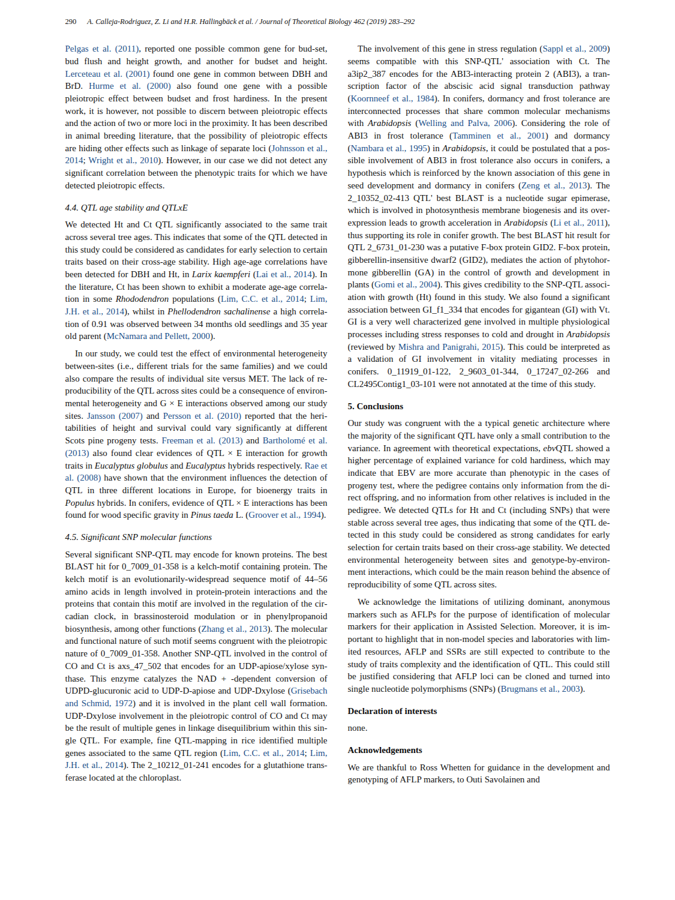290 A. Calleja-Rodriguez, Z. Li and H.R. Hallingbäck et al. / Journal of Theoretical Biology 462 (2019) 283–292
Pelgas et al. (2011), reported one possible common gene for bud-set, bud flush and height growth, and another for budset and height. Lerceteau et al. (2001) found one gene in common between DBH and BrD. Hurme et al. (2000) also found one gene with a possible pleiotropic effect between budset and frost hardiness. In the present work, it is however, not possible to discern between pleiotropic effects and the action of two or more loci in the proximity. It has been described in animal breeding literature, that the possibility of pleiotropic effects are hiding other effects such as linkage of separate loci (Johnsson et al., 2014; Wright et al., 2010). However, in our case we did not detect any significant correlation between the phenotypic traits for which we have detected pleiotropic effects.
4.4. QTL age stability and QTLxE
We detected Ht and Ct QTL significantly associated to the same trait across several tree ages. This indicates that some of the QTL detected in this study could be considered as candidates for early selection to certain traits based on their cross-age stability. High age-age correlations have been detected for DBH and Ht, in Larix kaempferi (Lai et al., 2014). In the literature, Ct has been shown to exhibit a moderate age-age correlation in some Rhododendron populations (Lim, C.C. et al., 2014; Lim, J.H. et al., 2014), whilst in Phellodendron sachalinense a high correlation of 0.91 was observed between 34 months old seedlings and 35 year old parent (McNamara and Pellett, 2000).
In our study, we could test the effect of environmental heterogeneity between-sites (i.e., different trials for the same families) and we could also compare the results of individual site versus MET. The lack of reproducibility of the QTL across sites could be a consequence of environmental heterogeneity and G × E interactions observed among our study sites. Jansson (2007) and Persson et al. (2010) reported that the heritabilities of height and survival could vary significantly at different Scots pine progeny tests. Freeman et al. (2013) and Bartholomé et al. (2013) also found clear evidences of QTL × E interaction for growth traits in Eucalyptus globulus and Eucalyptus hybrids respectively. Rae et al. (2008) have shown that the environment influences the detection of QTL in three different locations in Europe, for bioenergy traits in Populus hybrids. In conifers, evidence of QTL × E interactions has been found for wood specific gravity in Pinus taeda L. (Groover et al., 1994).
4.5. Significant SNP molecular functions
Several significant SNP-QTL may encode for known proteins. The best BLAST hit for 0_7009_01-358 is a kelch-motif containing protein. The kelch motif is an evolutionarily-widespread sequence motif of 44–56 amino acids in length involved in protein-protein interactions and the proteins that contain this motif are involved in the regulation of the circadian clock, in brassinosteroid modulation or in phenylpropanoid biosynthesis, among other functions (Zhang et al., 2013). The molecular and functional nature of such motif seems congruent with the pleiotropic nature of 0_7009_01-358. Another SNP-QTL involved in the control of CO and Ct is axs_47_502 that encodes for an UDP-apiose/xylose synthase. This enzyme catalyzes the NAD + -dependent conversion of UDPD-glucuronic acid to UDP-D-apiose and UDP-Dxylose (Grisebach and Schmid, 1972) and it is involved in the plant cell wall formation. UDP-Dxylose involvement in the pleiotropic control of CO and Ct may be the result of multiple genes in linkage disequilibrium within this single QTL. For example, fine QTL-mapping in rice identified multiple genes associated to the same QTL region (Lim, C.C. et al., 2014; Lim, J.H. et al., 2014). The 2_10212_01-241 encodes for a glutathione transferase located at the chloroplast.
The involvement of this gene in stress regulation (Sappl et al., 2009) seems compatible with this SNP-QTL' association with Ct. The a3ip2_387 encodes for the ABI3-interacting protein 2 (ABI3), a transcription factor of the abscisic acid signal transduction pathway (Koornneef et al., 1984). In conifers, dormancy and frost tolerance are interconnected processes that share common molecular mechanisms with Arabidopsis (Welling and Palva, 2006). Considering the role of ABI3 in frost tolerance (Tamminen et al., 2001) and dormancy (Nambara et al., 1995) in Arabidopsis, it could be postulated that a possible involvement of ABI3 in frost tolerance also occurs in conifers, a hypothesis which is reinforced by the known association of this gene in seed development and dormancy in conifers (Zeng et al., 2013). The 2_10352_02-413 QTL' best BLAST is a nucleotide sugar epimerase, which is involved in photosynthesis membrane biogenesis and its overexpression leads to growth acceleration in Arabidopsis (Li et al., 2011), thus supporting its role in conifer growth. The best BLAST hit result for QTL 2_6731_01-230 was a putative F-box protein GID2. F-box protein, gibberellin-insensitive dwarf2 (GID2), mediates the action of phytohormone gibberellin (GA) in the control of growth and development in plants (Gomi et al., 2004). This gives credibility to the SNP-QTL association with growth (Ht) found in this study. We also found a significant association between GI_f1_334 that encodes for gigantean (GI) with Vt. GI is a very well characterized gene involved in multiple physiological processes including stress responses to cold and drought in Arabidopsis (reviewed by Mishra and Panigrahi, 2015). This could be interpreted as a validation of GI involvement in vitality mediating processes in conifers. 0_11919_01-122, 2_9603_01-344, 0_17247_02-266 and CL2495Contig1_03-101 were not annotated at the time of this study.
5. Conclusions
Our study was congruent with the a typical genetic architecture where the majority of the significant QTL have only a small contribution to the variance. In agreement with theoretical expectations, ebv QTL showed a higher percentage of explained variance for cold hardiness, which may indicate that EBV are more accurate than phenotypic in the cases of progeny test, where the pedigree contains only information from the direct offspring, and no information from other relatives is included in the pedigree. We detected QTLs for Ht and Ct (including SNPs) that were stable across several tree ages, thus indicating that some of the QTL detected in this study could be considered as strong candidates for early selection for certain traits based on their cross-age stability. We detected environmental heterogeneity between sites and genotype-by-environment interactions, which could be the main reason behind the absence of reproducibility of some QTL across sites.
We acknowledge the limitations of utilizing dominant, anonymous markers such as AFLPs for the purpose of identification of molecular markers for their application in Assisted Selection. Moreover, it is important to highlight that in non-model species and laboratories with limited resources, AFLP and SSRs are still expected to contribute to the study of traits complexity and the identification of QTL. This could still be justified considering that AFLP loci can be cloned and turned into single nucleotide polymorphisms (SNPs) (Brugmans et al., 2003).
Declaration of interests
none.
Acknowledgements
We are thankful to Ross Whetten for guidance in the development and genotyping of AFLP markers, to Outi Savolainen and